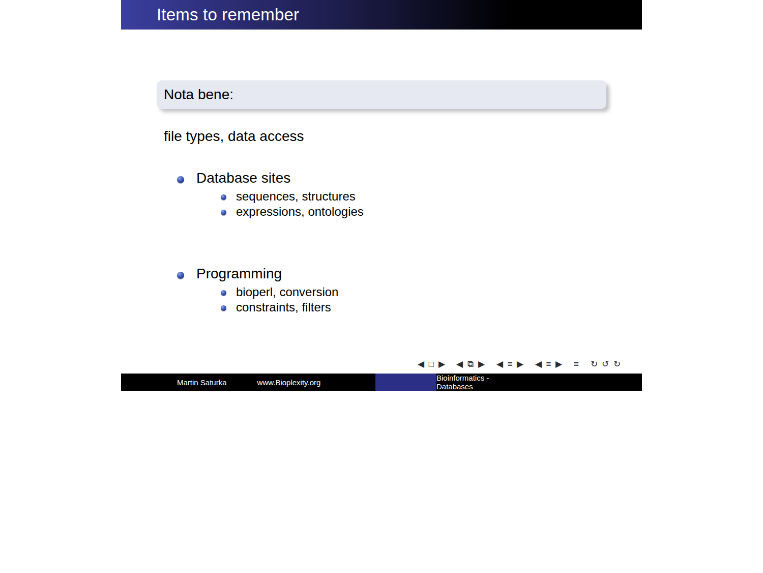Items to remember
Nota bene:
file types, data access
Database sites
sequences, structures
expressions, ontologies
Programming
bioperl, conversion
constraints, filters
◀ □ ▶ ◀ ⧉ ▶ ◀ ≡ ▶ ◀ ≡ ▶ ≡ ↻ ↺ ↻
Martin Saturka www.Bioplexity.org
Bioinformatics - Databases